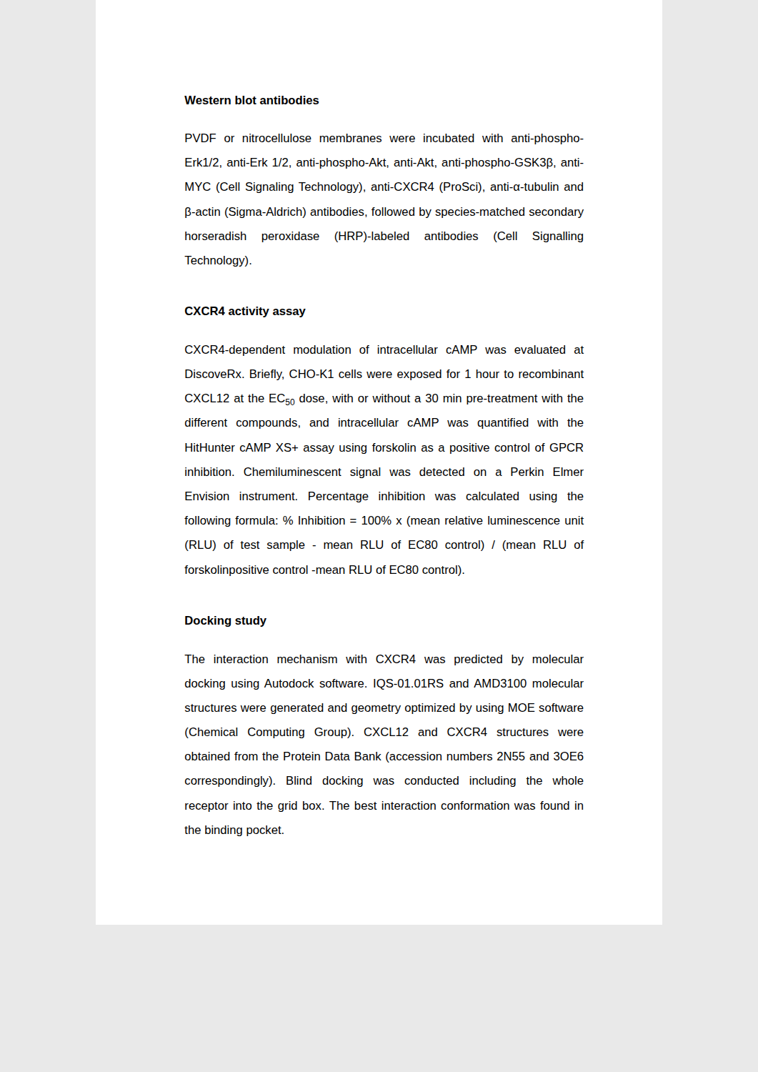Western blot antibodies
PVDF or nitrocellulose membranes were incubated with anti-phospho-Erk1/2, anti-Erk 1/2, anti-phospho-Akt, anti-Akt, anti-phospho-GSK3β, anti-MYC (Cell Signaling Technology), anti-CXCR4 (ProSci), anti-α-tubulin and β-actin (Sigma-Aldrich) antibodies, followed by species-matched secondary horseradish peroxidase (HRP)-labeled antibodies (Cell Signalling Technology).
CXCR4 activity assay
CXCR4-dependent modulation of intracellular cAMP was evaluated at DiscoveRx. Briefly, CHO-K1 cells were exposed for 1 hour to recombinant CXCL12 at the EC50 dose, with or without a 30 min pre-treatment with the different compounds, and intracellular cAMP was quantified with the HitHunter cAMP XS+ assay using forskolin as a positive control of GPCR inhibition. Chemiluminescent signal was detected on a Perkin Elmer Envision instrument. Percentage inhibition was calculated using the following formula: % Inhibition = 100% x (mean relative luminescence unit (RLU) of test sample - mean RLU of EC80 control) / (mean RLU of forskolinpositive control -mean RLU of EC80 control).
Docking study
The interaction mechanism with CXCR4 was predicted by molecular docking using Autodock software. IQS-01.01RS and AMD3100 molecular structures were generated and geometry optimized by using MOE software (Chemical Computing Group). CXCL12 and CXCR4 structures were obtained from the Protein Data Bank (accession numbers 2N55 and 3OE6 correspondingly). Blind docking was conducted including the whole receptor into the grid box. The best interaction conformation was found in the binding pocket.